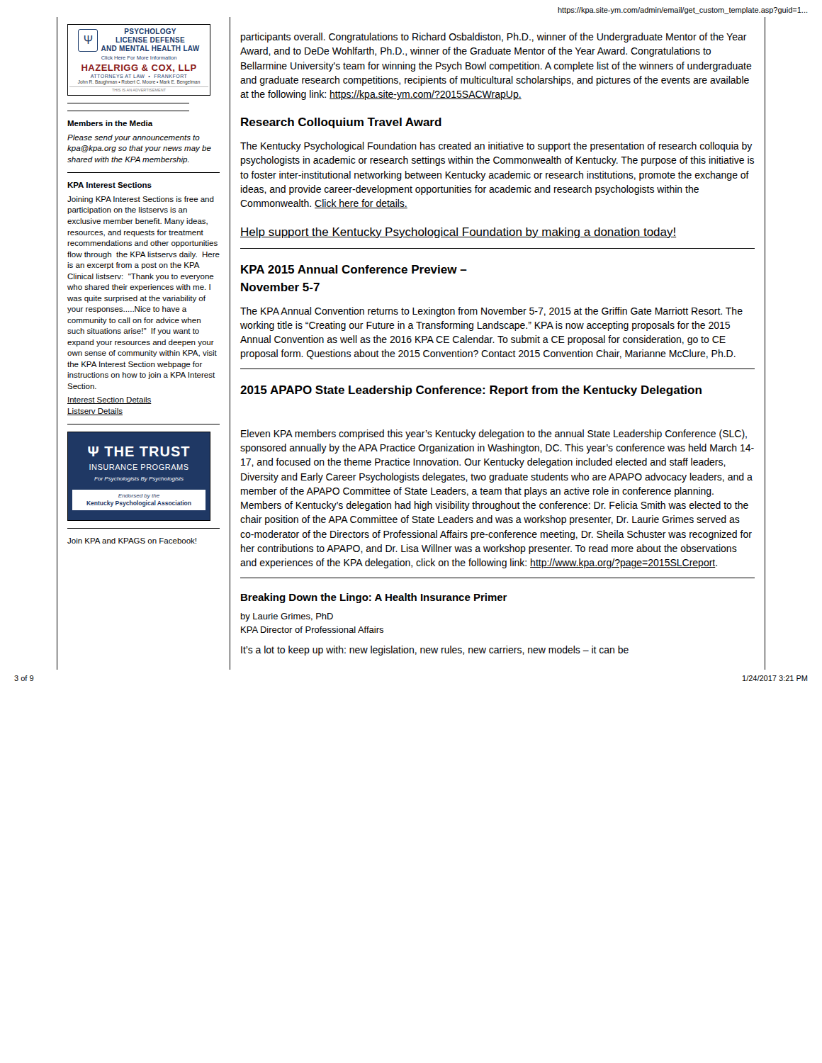https://kpa.site-ym.com/admin/email/get_custom_template.asp?guid=1...
| PSYCHOLOGY LICENSE DEFENSE AND MENTAL HEALTH LAW Click Here For More Information HAZELRIGG & COX, LLP ATTORNEYS AT LAW • FRANKFORT John R. Baughman • Robert C. Moore • Mark E. Bengelman THIS IS AN ADVERTISEMENT Members in the Media Please send your announcements to kpa@kpa.org so that your news may be shared with the KPA membership. KPA Interest Sections Joining KPA Interest Sections is free and participation on the listservs is an exclusive member benefit. Many ideas, resources, and requests for treatment recommendations and other opportunities flow through the KPA listservs daily. Here is an excerpt from a post on the KPA Clinical listserv: "Thank you to everyone who shared their experiences with me. I was quite surprised at the variability of your responses.....Nice to have a community to call on for advice when such situations arise!" If you want to expand your resources and deepen your own sense of community within KPA, visit the KPA Interest Section webpage for instructions on how to join a KPA Interest Section. Interest Section Details Listserv Details Ψ THE TRUST INSURANCE PROGRAMS For Psychologists By Psychologists Endorsed by the Kentucky Psychological Association Join KPA and KPAGS on Facebook! | participants overall. Congratulations to Richard Osbaldiston, Ph.D., winner of the Undergraduate Mentor of the Year Award, and to DeDe Wohlfarth, Ph.D., winner of the Graduate Mentor of the Year Award. Congratulations to Bellarmine University's team for winning the Psych Bowl competition. A complete list of the winners of undergraduate and graduate research competitions, recipients of multicultural scholarships, and pictures of the events are available at the following link: https://kpa.site-ym.com/?2015SACWrapUp. Research Colloquium Travel Award The Kentucky Psychological Foundation has created an initiative to support the presentation of research colloquia by psychologists in academic or research settings within the Commonwealth of Kentucky. The purpose of this initiative is to foster inter-institutional networking between Kentucky academic or research institutions, promote the exchange of ideas, and provide career-development opportunities for academic and research psychologists within the Commonwealth. Click here for details. Help support the Kentucky Psychological Foundation by making a donation today! KPA 2015 Annual Conference Preview – November 5-7 The KPA Annual Convention returns to Lexington from November 5-7, 2015 at the Griffin Gate Marriott Resort. The working title is “Creating our Future in a Transforming Landscape.” KPA is now accepting proposals for the 2015 Annual Convention as well as the 2016 KPA CE Calendar. To submit a CE proposal for consideration, go to CE proposal form. Questions about the 2015 Convention? Contact 2015 Convention Chair, Marianne McClure, Ph.D. 2015 APAPO State Leadership Conference: Report from the Kentucky Delegation Eleven KPA members comprised this year’s Kentucky delegation to the annual State Leadership Conference (SLC), sponsored annually by the APA Practice Organization in Washington, DC. This year’s conference was held March 14-17, and focused on the theme Practice Innovation. Our Kentucky delegation included elected and staff leaders, Diversity and Early Career Psychologists delegates, two graduate students who are APAPO advocacy leaders, and a member of the APAPO Committee of State Leaders, a team that plays an active role in conference planning. Members of Kentucky’s delegation had high visibility throughout the conference: Dr. Felicia Smith was elected to the chair position of the APA Committee of State Leaders and was a workshop presenter, Dr. Laurie Grimes served as co-moderator of the Directors of Professional Affairs pre-conference meeting, Dr. Sheila Schuster was recognized for her contributions to APAPO, and Dr. Lisa Willner was a workshop presenter. To read more about the observations and experiences of the KPA delegation, click on the following link: http://www.kpa.org/?page=2015SLCreport . Breaking Down the Lingo: A Health Insurance Primer by Laurie Grimes, PhD KPA Director of Professional Affairs It’s a lot to keep up with: new legislation, new rules, new carriers, new models – it can be |
3 of 9 1/24/2017 3:21 PM